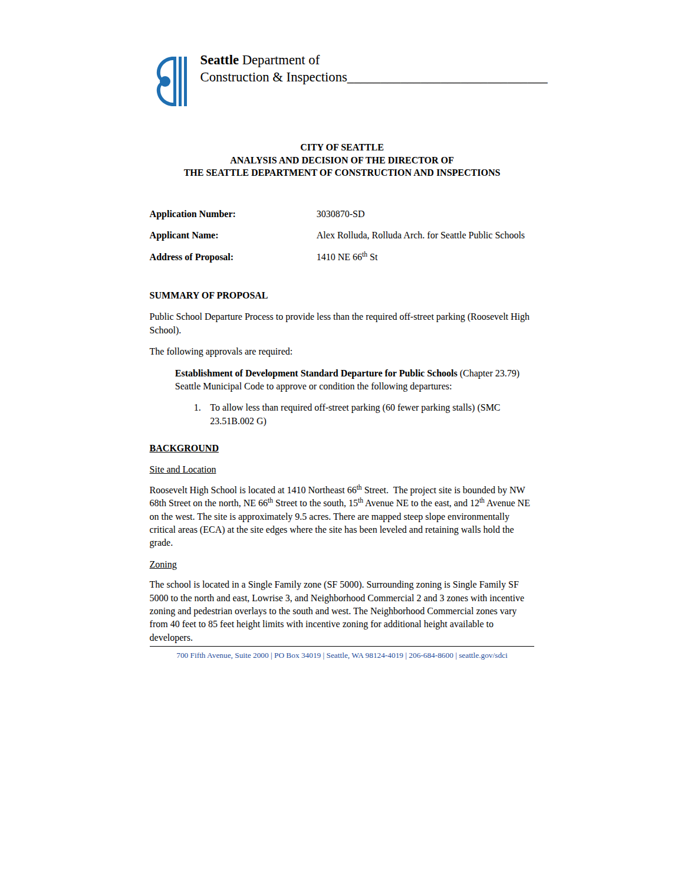Seattle Department of
Construction & Inspections______________________________
CITY OF SEATTLE
ANALYSIS AND DECISION OF THE DIRECTOR OF
THE SEATTLE DEPARTMENT OF CONSTRUCTION AND INSPECTIONS
| Application Number: | 3030870-SD |
| Applicant Name: | Alex Rolluda, Rolluda Arch. for Seattle Public Schools |
| Address of Proposal: | 1410 NE 66 th St |
SUMMARY OF PROPOSAL
Public School Departure Process to provide less than the required off-street parking (Roosevelt High School).
The following approvals are required:
Establishment of Development Standard Departure for Public Schools (Chapter 23.79) Seattle Municipal Code to approve or condition the following departures:
To allow less than required off-street parking (60 fewer parking stalls) (SMC 23.51B.002 G)
BACKGROUND
Site and Location
Roosevelt High School is located at 1410 Northeast 66th Street. The project site is bounded by NW 68th Street on the north, NE 66th Street to the south, 15th Avenue NE to the east, and 12th Avenue NE on the west. The site is approximately 9.5 acres. There are mapped steep slope environmentally critical areas (ECA) at the site edges where the site has been leveled and retaining walls hold the grade.
Zoning
The school is located in a Single Family zone (SF 5000). Surrounding zoning is Single Family SF 5000 to the north and east, Lowrise 3, and Neighborhood Commercial 2 and 3 zones with incentive zoning and pedestrian overlays to the south and west. The Neighborhood Commercial zones vary from 40 feet to 85 feet height limits with incentive zoning for additional height available to developers.
700 Fifth Avenue, Suite 2000 | PO Box 34019 | Seattle, WA 98124-4019 | 206-684-8600 | seattle.gov/sdci